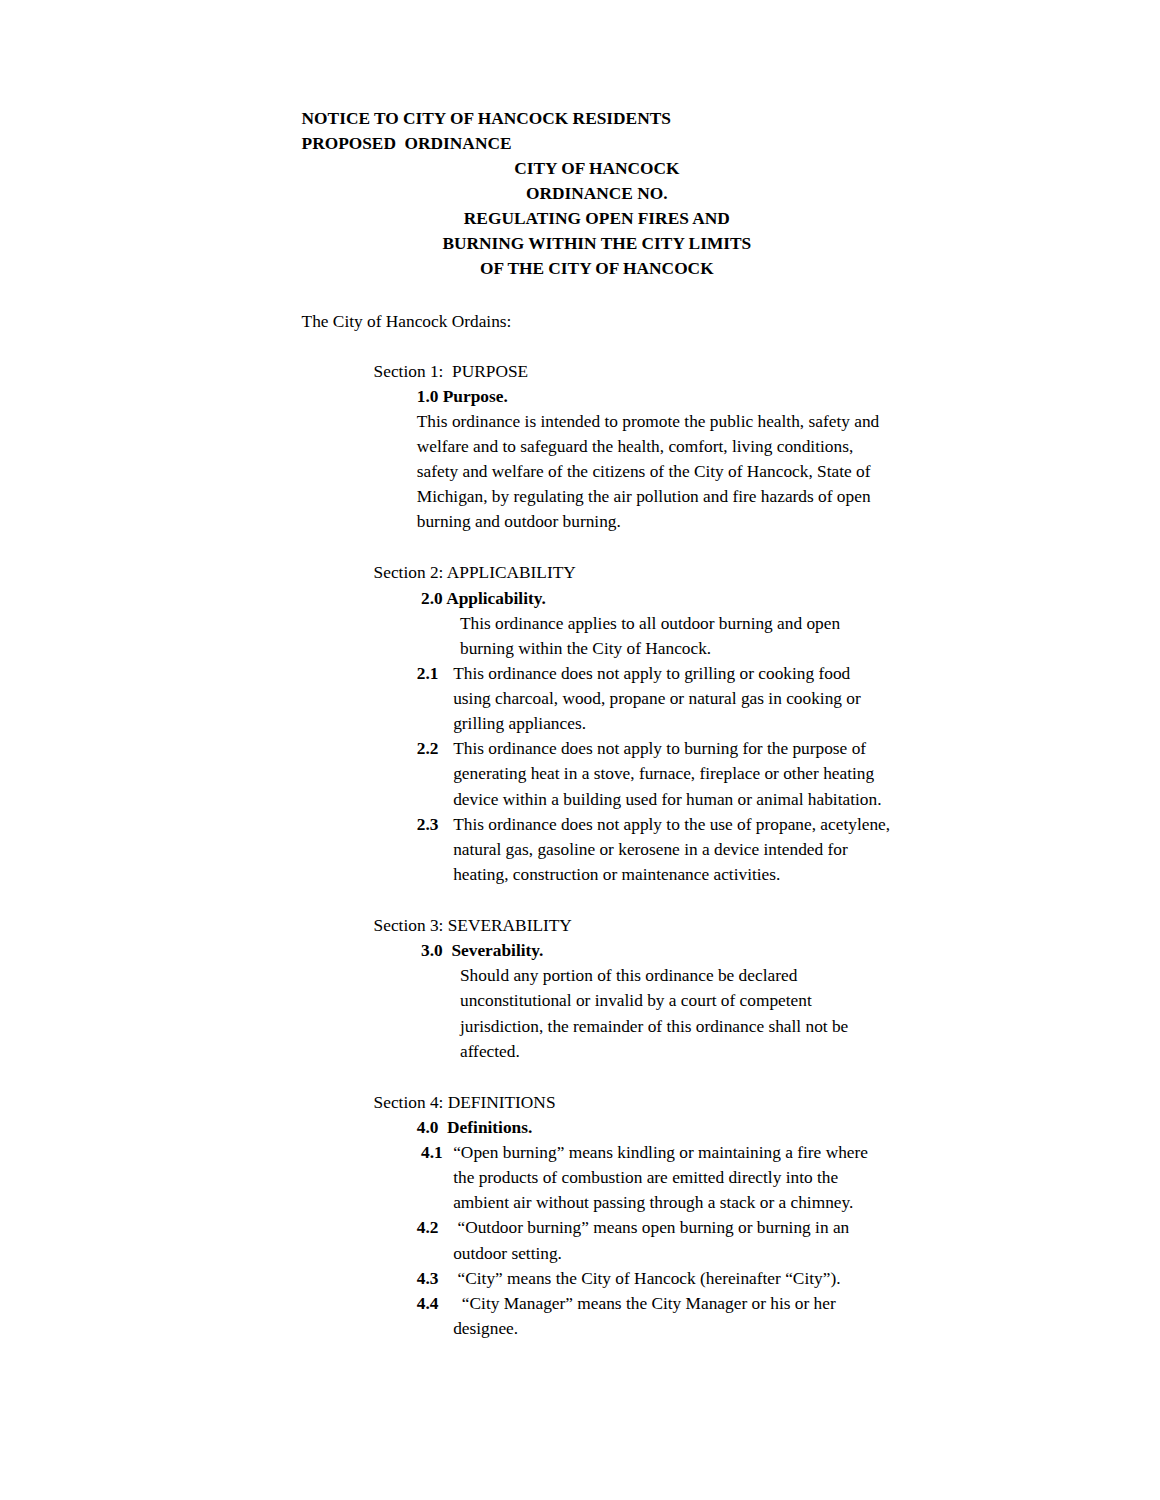NOTICE TO CITY OF HANCOCK RESIDENTS
PROPOSED ORDINANCE
CITY OF HANCOCK
ORDINANCE NO.
REGULATING OPEN FIRES AND
BURNING WITHIN THE CITY LIMITS
OF THE CITY OF HANCOCK
The City of Hancock Ordains:
Section 1: PURPOSE
1.0 Purpose.
This ordinance is intended to promote the public health, safety and welfare and to safeguard the health, comfort, living conditions, safety and welfare of the citizens of the City of Hancock, State of Michigan, by regulating the air pollution and fire hazards of open burning and outdoor burning.
Section 2: APPLICABILITY
2.0 Applicability.
This ordinance applies to all outdoor burning and open burning within the City of Hancock.
2.1 This ordinance does not apply to grilling or cooking food using charcoal, wood, propane or natural gas in cooking or grilling appliances.
2.2 This ordinance does not apply to burning for the purpose of generating heat in a stove, furnace, fireplace or other heating device within a building used for human or animal habitation.
2.3 This ordinance does not apply to the use of propane, acetylene, natural gas, gasoline or kerosene in a device intended for heating, construction or maintenance activities.
Section 3: SEVERABILITY
3.0 Severability.
Should any portion of this ordinance be declared unconstitutional or invalid by a court of competent jurisdiction, the remainder of this ordinance shall not be affected.
Section 4: DEFINITIONS
4.0 Definitions.
4.1 “Open burning” means kindling or maintaining a fire where the products of combustion are emitted directly into the ambient air without passing through a stack or a chimney.
4.2 “Outdoor burning” means open burning or burning in an outdoor setting.
4.3 “City” means the City of Hancock (hereinafter “City”).
4.4 “City Manager” means the City Manager or his or her designee.